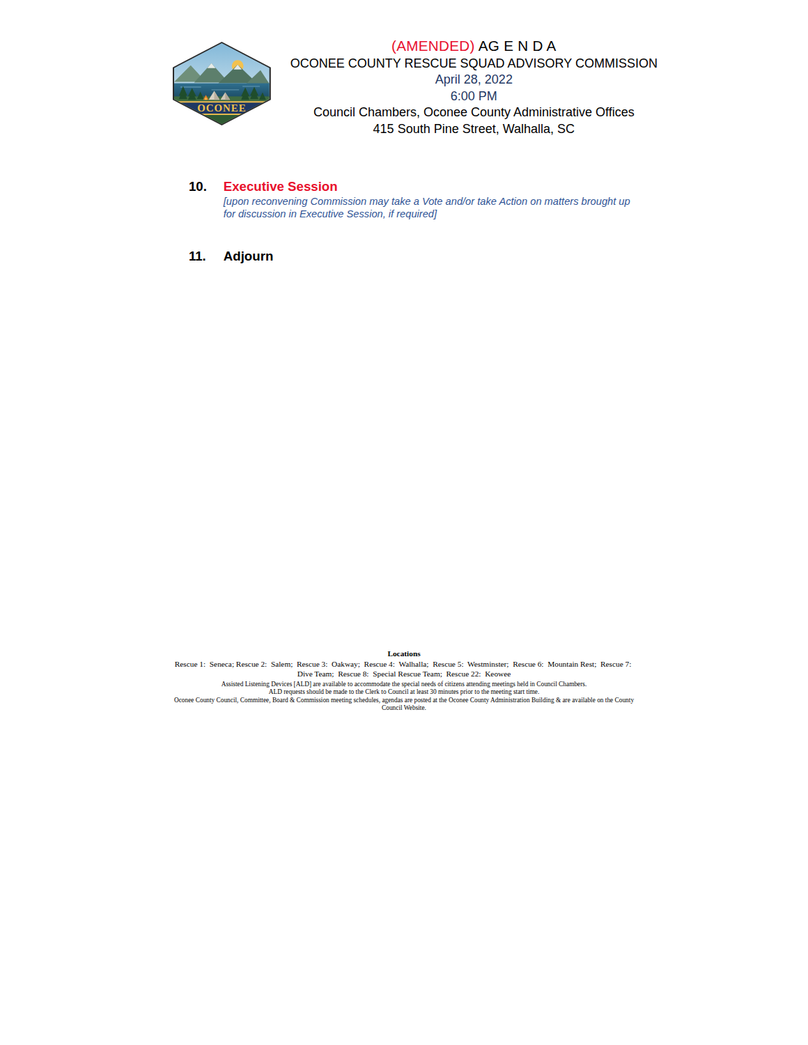OCONEE
(AMENDED) AG E N D A
OCONEE COUNTY RESCUE SQUAD ADVISORY COMMISSION
April 28, 2022
6:00 PM
Council Chambers, Oconee County Administrative Offices
415 South Pine Street, Walhalla, SC
10.
Executive Session
[upon reconvening Commission may take a Vote and/or take Action on matters brought up for discussion in Executive Session, if required]
11.
Adjourn
Locations
Rescue 1: Seneca; Rescue 2: Salem; Rescue 3: Oakway; Rescue 4: Walhalla; Rescue 5: Westminster; Rescue 6: Mountain Rest; Rescue 7: Dive Team; Rescue 8: Special Rescue Team; Rescue 22: Keowee
Assisted Listening Devices [ALD] are available to accommodate the special needs of citizens attending meetings held in Council Chambers.
ALD requests should be made to the Clerk to Council at least 30 minutes prior to the meeting start time.
Oconee County Council, Committee, Board & Commission meeting schedules, agendas are posted at the Oconee County Administration Building & are available on the County Council Website.